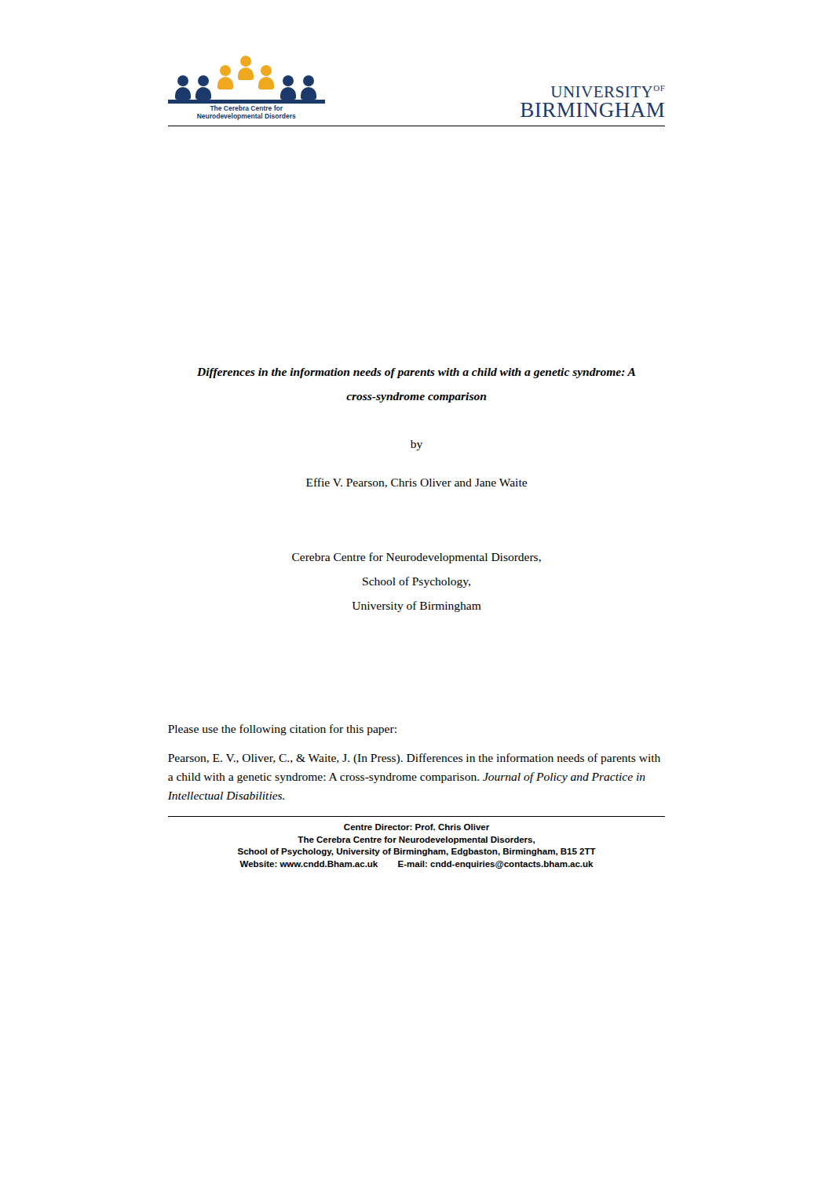The Cerebra Centre for
Neurodevelopmental Disorders
UNIVERSITYOF
BIRMINGHAM
Differences in the information needs of parents with a child with a genetic syndrome: A cross-syndrome comparison
by
Effie V. Pearson, Chris Oliver and Jane Waite
Cerebra Centre for Neurodevelopmental Disorders,
School of Psychology,
University of Birmingham
Please use the following citation for this paper:
Pearson, E. V., Oliver, C., & Waite, J. (In Press). Differences in the information needs of parents with a child with a genetic syndrome: A cross-syndrome comparison. Journal of Policy and Practice in Intellectual Disabilities.
Centre Director: Prof. Chris Oliver The Cerebra Centre for Neurodevelopmental Disorders, School of Psychology, University of Birmingham, Edgbaston, Birmingham, B15 2TT Website: www.cndd.Bham.ac.uk E-mail: cndd-enquiries@contacts.bham.ac.uk